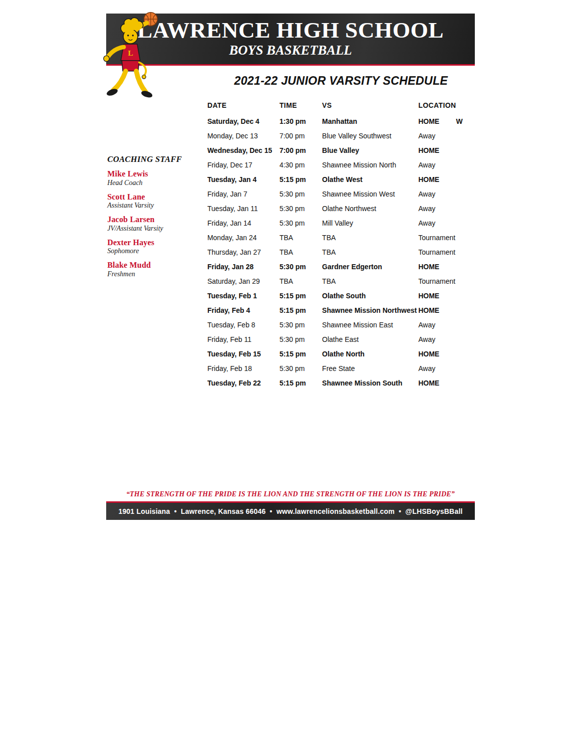L
LAWRENCE HIGH SCHOOL
BOYS BASKETBALL
COACHING STAFF
Mike Lewis
Head Coach
Scott Lane
Assistant Varsity
Jacob Larsen
JV/Assistant Varsity
Dexter Hayes
Sophomore
Blake Mudd
Freshmen
2021-22 JUNIOR VARSITY SCHEDULE
| DATE | TIME | VS | LOCATION | |
| --- | --- | --- | --- | --- |
| Saturday, Dec 4 | 1:30 pm | Manhattan | HOME | W |
| Monday, Dec 13 | 7:00 pm | Blue Valley Southwest | Away | |
| Wednesday, Dec 15 | 7:00 pm | Blue Valley | HOME | |
| Friday, Dec 17 | 4:30 pm | Shawnee Mission North | Away | |
| Tuesday, Jan 4 | 5:15 pm | Olathe West | HOME | |
| Friday, Jan 7 | 5:30 pm | Shawnee Mission West | Away | |
| Tuesday, Jan 11 | 5:30 pm | Olathe Northwest | Away | |
| Friday, Jan 14 | 5:30 pm | Mill Valley | Away | |
| Monday, Jan 24 | TBA | TBA | Tournament | |
| Thursday, Jan 27 | TBA | TBA | Tournament | |
| Friday, Jan 28 | 5:30 pm | Gardner Edgerton | HOME | |
| Saturday, Jan 29 | TBA | TBA | Tournament | |
| Tuesday, Feb 1 | 5:15 pm | Olathe South | HOME | |
| Friday, Feb 4 | 5:15 pm | Shawnee Mission Northwest | HOME | |
| Tuesday, Feb 8 | 5:30 pm | Shawnee Mission East | Away | |
| Friday, Feb 11 | 5:30 pm | Olathe East | Away | |
| Tuesday, Feb 15 | 5:15 pm | Olathe North | HOME | |
| Friday, Feb 18 | 5:30 pm | Free State | Away | |
| Tuesday, Feb 22 | 5:15 pm | Shawnee Mission South | HOME | |
“THE STRENGTH OF THE PRIDE IS THE LION AND THE STRENGTH OF THE LION IS THE PRIDE”
1901 Louisiana • Lawrence, Kansas 66046 • www.lawrencelionsbasketball.com • @LHSBoysBBall